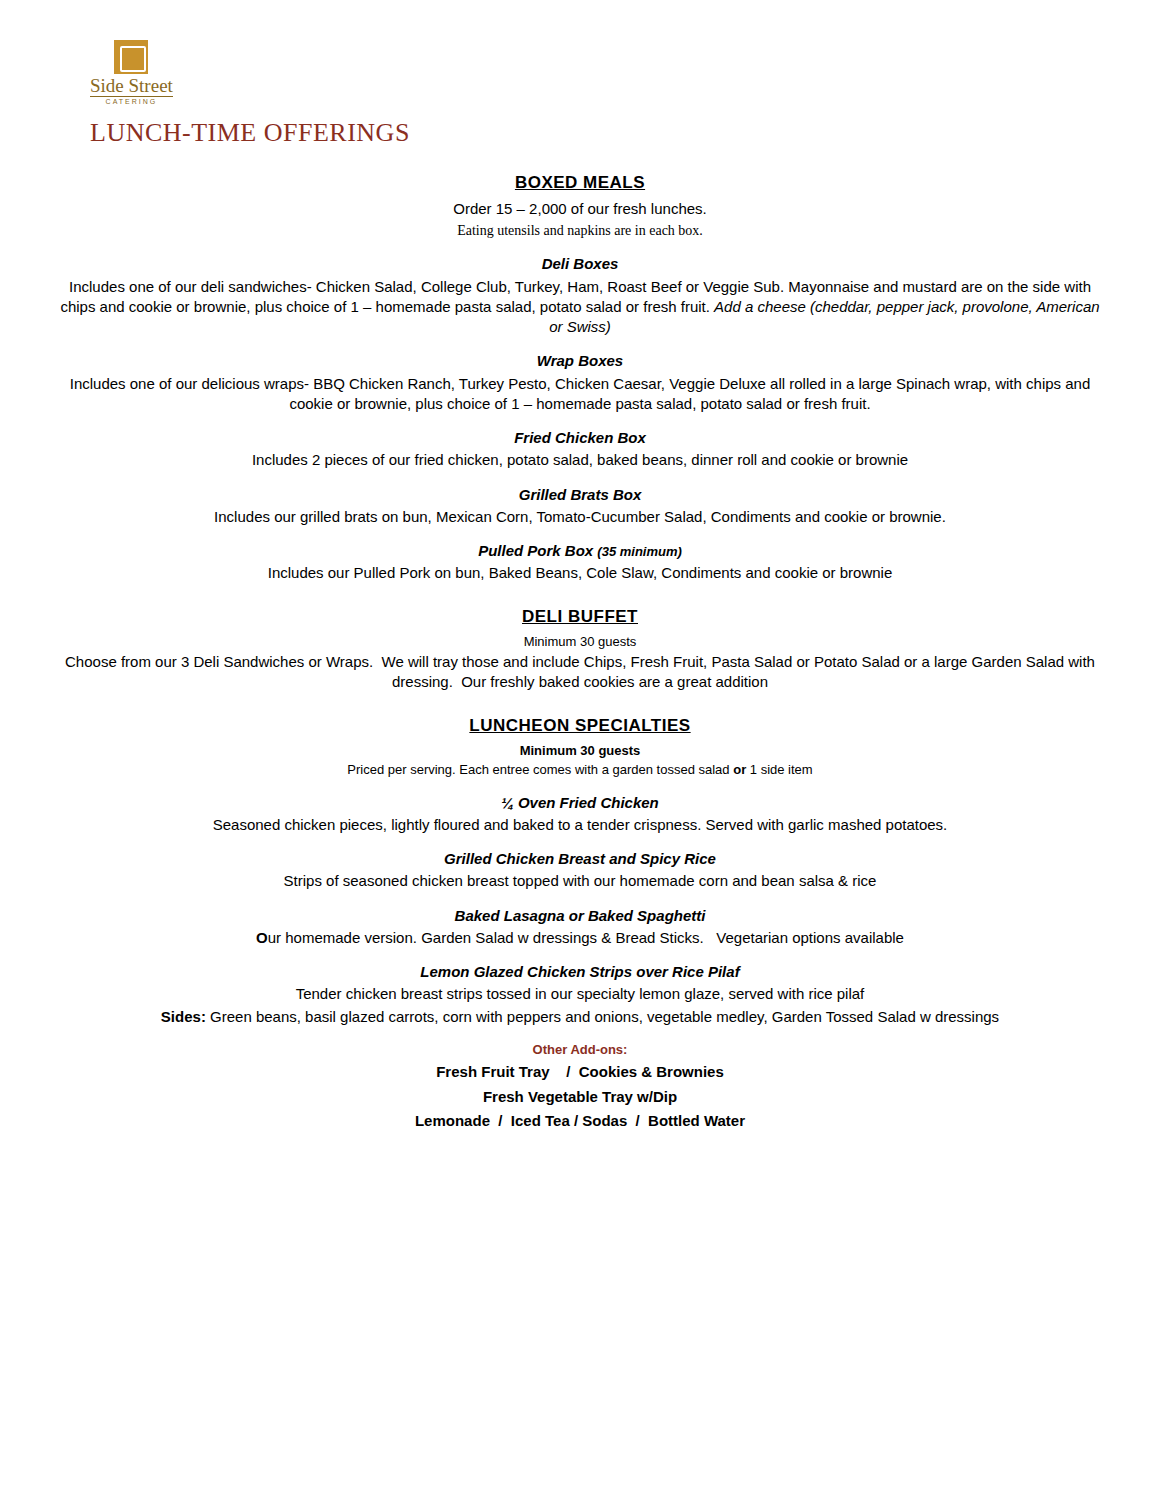Side Street CATERING
LUNCH-TIME OFFERINGS
BOXED MEALS
Order 15 – 2,000 of our fresh lunches.
Eating utensils and napkins are in each box.
Deli Boxes
Includes one of our deli sandwiches- Chicken Salad, College Club, Turkey, Ham, Roast Beef or Veggie Sub. Mayonnaise and mustard are on the side with chips and cookie or brownie, plus choice of 1 – homemade pasta salad, potato salad or fresh fruit. Add a cheese (cheddar, pepper jack, provolone, American or Swiss)
Wrap Boxes
Includes one of our delicious wraps- BBQ Chicken Ranch, Turkey Pesto, Chicken Caesar, Veggie Deluxe all rolled in a large Spinach wrap, with chips and cookie or brownie, plus choice of 1 – homemade pasta salad, potato salad or fresh fruit.
Fried Chicken Box
Includes 2 pieces of our fried chicken, potato salad, baked beans, dinner roll and cookie or brownie
Grilled Brats Box
Includes our grilled brats on bun, Mexican Corn, Tomato-Cucumber Salad, Condiments and cookie or brownie.
Pulled Pork Box (35 minimum)
Includes our Pulled Pork on bun, Baked Beans, Cole Slaw, Condiments and cookie or brownie
DELI BUFFET
Minimum 30 guests
Choose from our 3 Deli Sandwiches or Wraps. We will tray those and include Chips, Fresh Fruit, Pasta Salad or Potato Salad or a large Garden Salad with dressing. Our freshly baked cookies are a great addition
LUNCHEON SPECIALTIES
Minimum 30 guests
Priced per serving. Each entree comes with a garden tossed salad or 1 side item
¼ Oven Fried Chicken
Seasoned chicken pieces, lightly floured and baked to a tender crispness. Served with garlic mashed potatoes.
Grilled Chicken Breast and Spicy Rice
Strips of seasoned chicken breast topped with our homemade corn and bean salsa & rice
Baked Lasagna or Baked Spaghetti
Our homemade version. Garden Salad w dressings & Bread Sticks. Vegetarian options available
Lemon Glazed Chicken Strips over Rice Pilaf
Tender chicken breast strips tossed in our specialty lemon glaze, served with rice pilaf
Sides: Green beans, basil glazed carrots, corn with peppers and onions, vegetable medley, Garden Tossed Salad w dressings
Other Add-ons:
Fresh Fruit Tray / Cookies & Brownies
Fresh Vegetable Tray w/Dip
Lemonade / Iced Tea / Sodas / Bottled Water